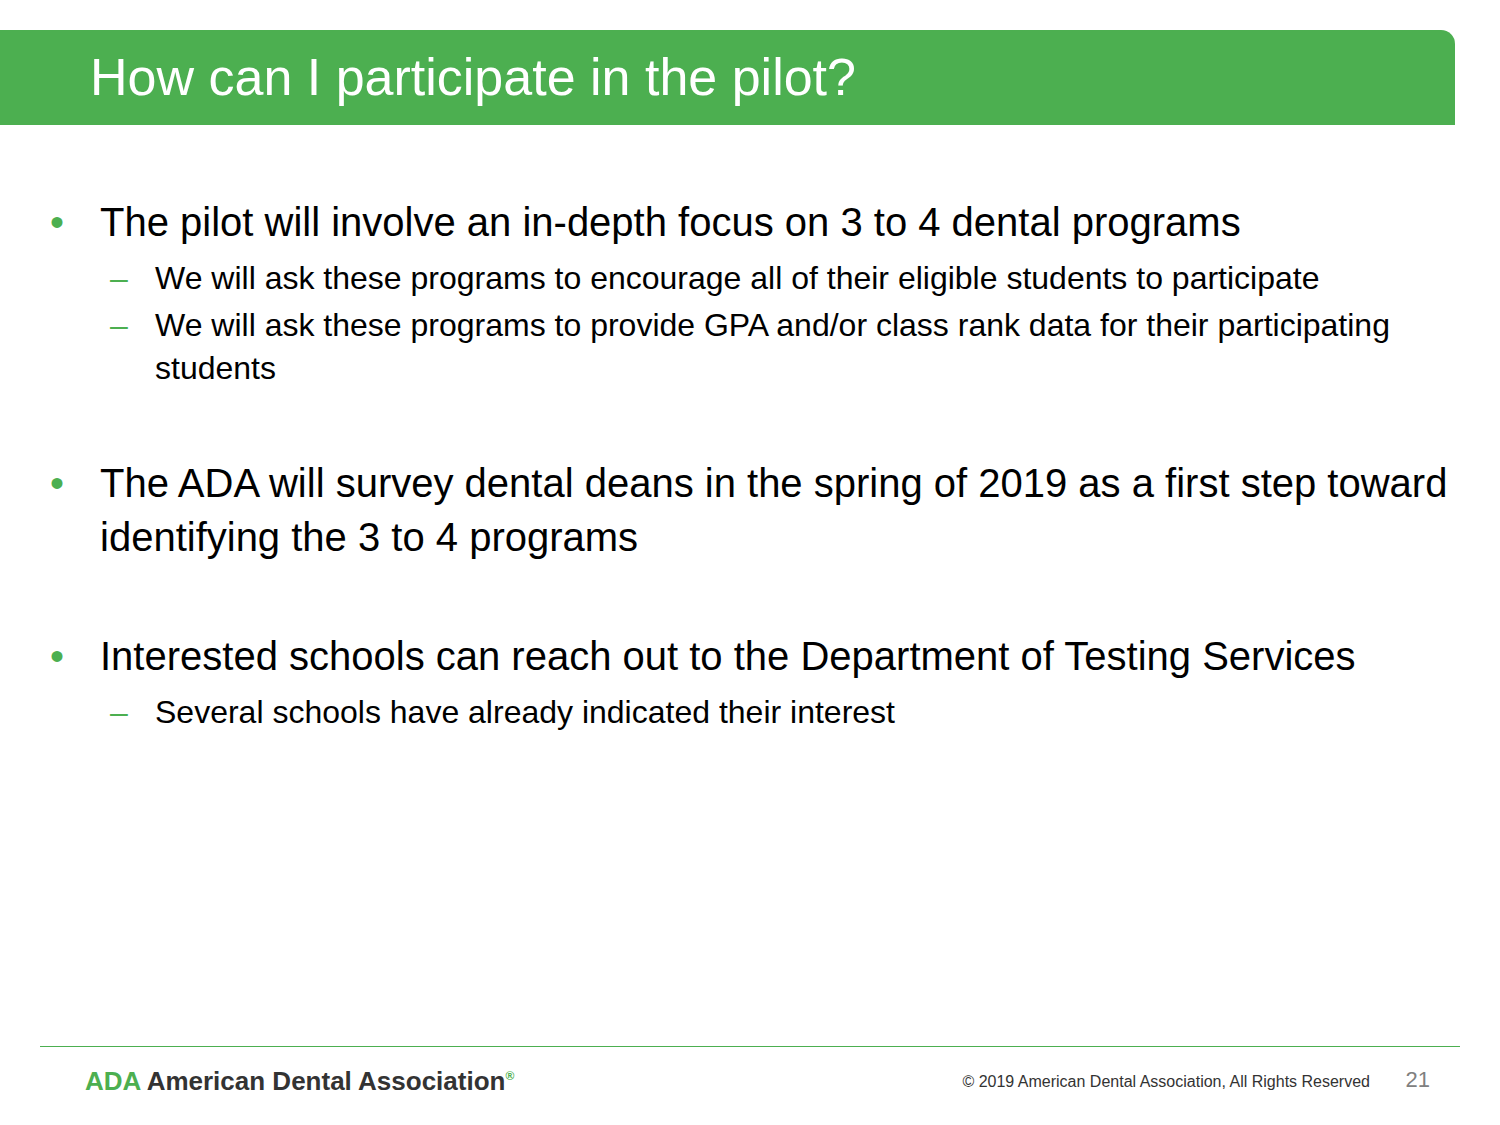How can I participate in the pilot?
The pilot will involve an in-depth focus on 3 to 4 dental programs
We will ask these programs to encourage all of their eligible students to participate
We will ask these programs to provide GPA and/or class rank data for their participating students
The ADA will survey dental deans in the spring of 2019 as a first step toward identifying the 3 to 4 programs
Interested schools can reach out to the Department of Testing Services
Several schools have already indicated their interest
ADA American Dental Association®
© 2019 American Dental Association, All Rights Reserved
21